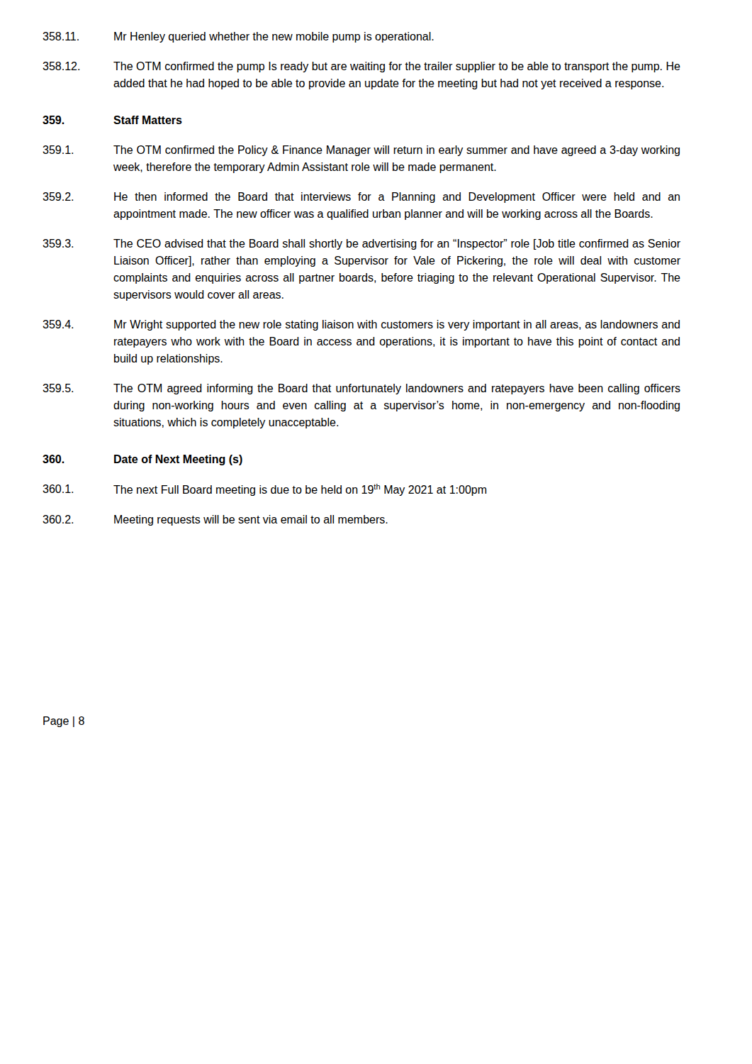358.11.
Mr Henley queried whether the new mobile pump is operational.
358.12.
The OTM confirmed the pump Is ready but are waiting for the trailer supplier to be able to transport the pump. He added that he had hoped to be able to provide an update for the meeting but had not yet received a response.
359.
Staff Matters
359.1.
The OTM confirmed the Policy & Finance Manager will return in early summer and have agreed a 3-day working week, therefore the temporary Admin Assistant role will be made permanent.
359.2.
He then informed the Board that interviews for a Planning and Development Officer were held and an appointment made. The new officer was a qualified urban planner and will be working across all the Boards.
359.3.
The CEO advised that the Board shall shortly be advertising for an “Inspector” role [Job title confirmed as Senior Liaison Officer], rather than employing a Supervisor for Vale of Pickering, the role will deal with customer complaints and enquiries across all partner boards, before triaging to the relevant Operational Supervisor. The supervisors would cover all areas.
359.4.
Mr Wright supported the new role stating liaison with customers is very important in all areas, as landowners and ratepayers who work with the Board in access and operations, it is important to have this point of contact and build up relationships.
359.5.
The OTM agreed informing the Board that unfortunately landowners and ratepayers have been calling officers during non-working hours and even calling at a supervisor’s home, in non-emergency and non-flooding situations, which is completely unacceptable.
360.
Date of Next Meeting (s)
360.1.
The next Full Board meeting is due to be held on 19th May 2021 at 1:00pm
360.2.
Meeting requests will be sent via email to all members.
Page | 8